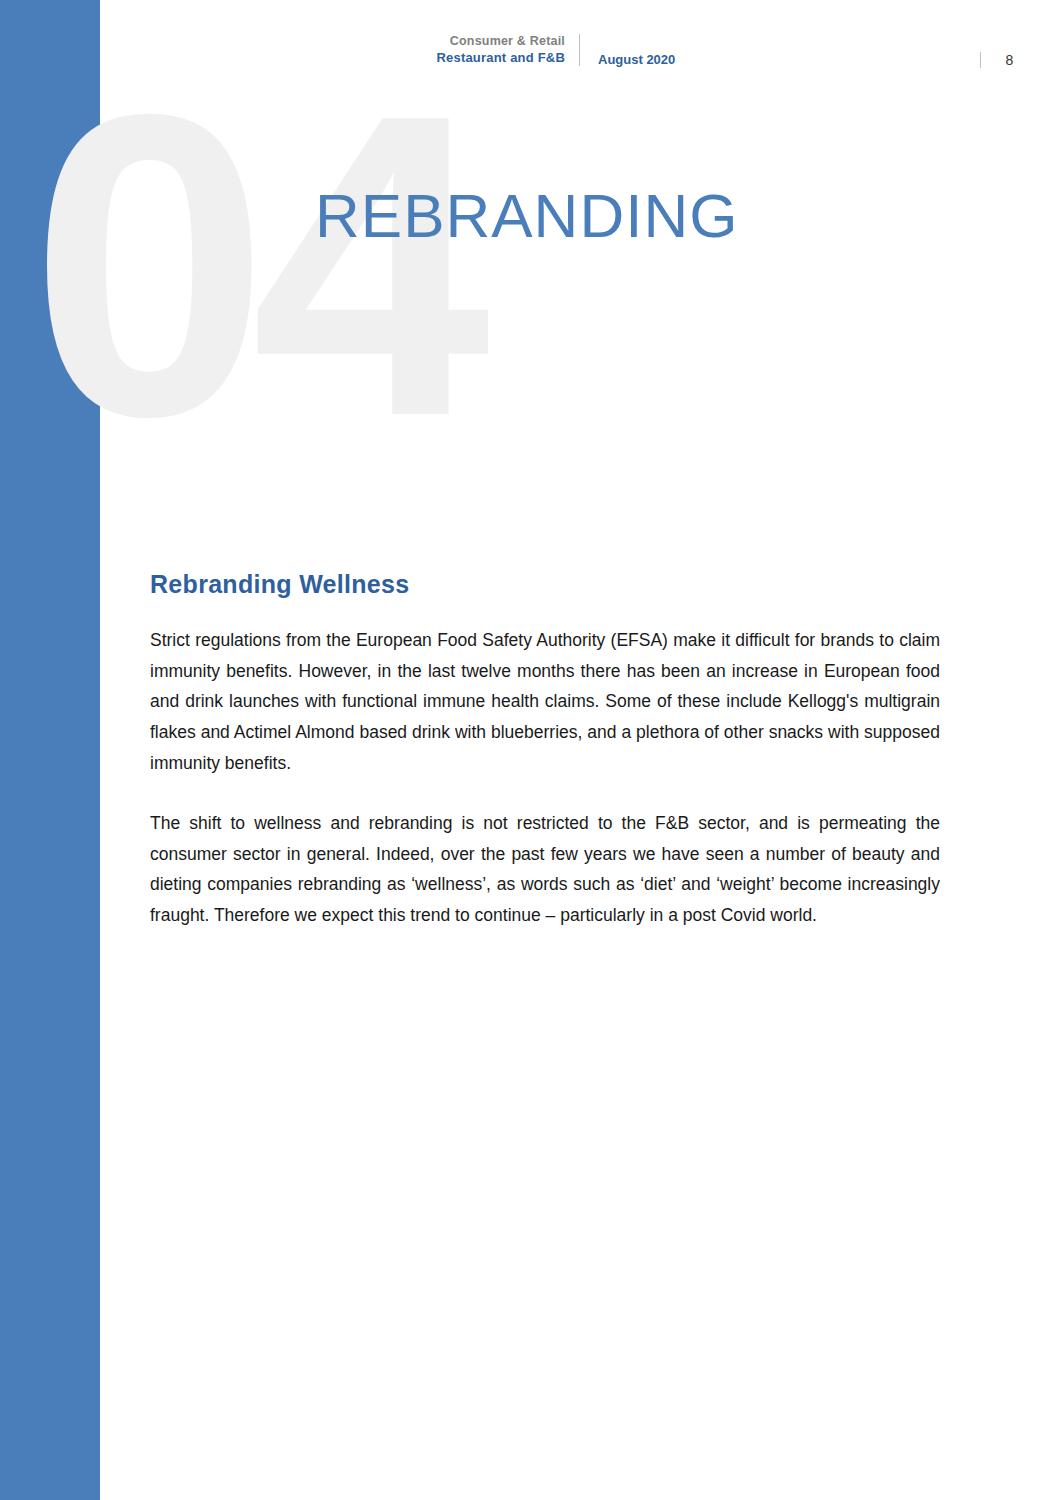Consumer & Retail
Restaurant and F&B
August 2020
8
04
REBRANDING
Rebranding Wellness
Strict regulations from the European Food Safety Authority (EFSA) make it difficult for brands to claim immunity benefits. However, in the last twelve months there has been an increase in European food and drink launches with functional immune health claims. Some of these include Kellogg's multigrain flakes and Actimel Almond based drink with blueberries, and a plethora of other snacks with supposed immunity benefits.
The shift to wellness and rebranding is not restricted to the F&B sector, and is permeating the consumer sector in general. Indeed, over the past few years we have seen a number of beauty and dieting companies rebranding as ‘wellness’, as words such as ‘diet’ and ‘weight’ become increasingly fraught. Therefore we expect this trend to continue – particularly in a post Covid world.